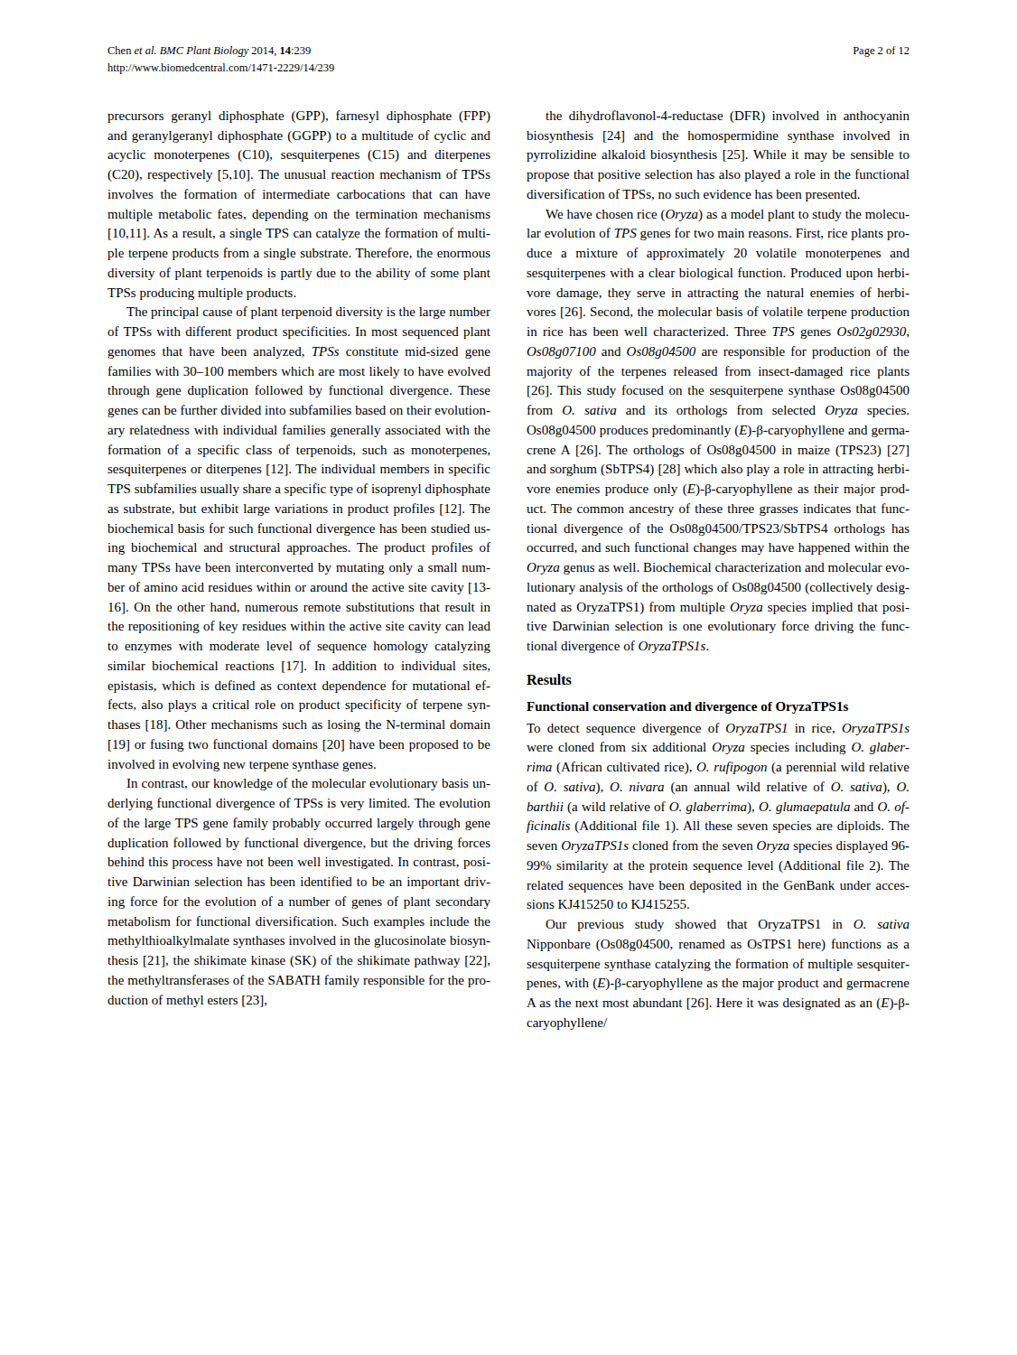Chen et al. BMC Plant Biology 2014, 14:239 http://www.biomedcentral.com/1471-2229/14/239
Page 2 of 12
precursors geranyl diphosphate (GPP), farnesyl diphosphate (FPP) and geranylgeranyl diphosphate (GGPP) to a multitude of cyclic and acyclic monoterpenes (C10), sesquiterpenes (C15) and diterpenes (C20), respectively [5,10]. The unusual reaction mechanism of TPSs involves the formation of intermediate carbocations that can have multiple metabolic fates, depending on the termination mechanisms [10,11]. As a result, a single TPS can catalyze the formation of multiple terpene products from a single substrate. Therefore, the enormous diversity of plant terpenoids is partly due to the ability of some plant TPSs producing multiple products.
The principal cause of plant terpenoid diversity is the large number of TPSs with different product specificities. In most sequenced plant genomes that have been analyzed, TPSs constitute mid-sized gene families with 30–100 members which are most likely to have evolved through gene duplication followed by functional divergence. These genes can be further divided into subfamilies based on their evolutionary relatedness with individual families generally associated with the formation of a specific class of terpenoids, such as monoterpenes, sesquiterpenes or diterpenes [12]. The individual members in specific TPS subfamilies usually share a specific type of isoprenyl diphosphate as substrate, but exhibit large variations in product profiles [12]. The biochemical basis for such functional divergence has been studied using biochemical and structural approaches. The product profiles of many TPSs have been interconverted by mutating only a small number of amino acid residues within or around the active site cavity [13-16]. On the other hand, numerous remote substitutions that result in the repositioning of key residues within the active site cavity can lead to enzymes with moderate level of sequence homology catalyzing similar biochemical reactions [17]. In addition to individual sites, epistasis, which is defined as context dependence for mutational effects, also plays a critical role on product specificity of terpene synthases [18]. Other mechanisms such as losing the N-terminal domain [19] or fusing two functional domains [20] have been proposed to be involved in evolving new terpene synthase genes.
In contrast, our knowledge of the molecular evolutionary basis underlying functional divergence of TPSs is very limited. The evolution of the large TPS gene family probably occurred largely through gene duplication followed by functional divergence, but the driving forces behind this process have not been well investigated. In contrast, positive Darwinian selection has been identified to be an important driving force for the evolution of a number of genes of plant secondary metabolism for functional diversification. Such examples include the methylthioalkylmalate synthases involved in the glucosinolate biosynthesis [21], the shikimate kinase (SK) of the shikimate pathway [22], the methyltransferases of the SABATH family responsible for the production of methyl esters [23],
the dihydroflavonol-4-reductase (DFR) involved in anthocyanin biosynthesis [24] and the homospermidine synthase involved in pyrrolizidine alkaloid biosynthesis [25]. While it may be sensible to propose that positive selection has also played a role in the functional diversification of TPSs, no such evidence has been presented.
We have chosen rice (Oryza) as a model plant to study the molecular evolution of TPS genes for two main reasons. First, rice plants produce a mixture of approximately 20 volatile monoterpenes and sesquiterpenes with a clear biological function. Produced upon herbivore damage, they serve in attracting the natural enemies of herbivores [26]. Second, the molecular basis of volatile terpene production in rice has been well characterized. Three TPS genes Os02g02930, Os08g07100 and Os08g04500 are responsible for production of the majority of the terpenes released from insect-damaged rice plants [26]. This study focused on the sesquiterpene synthase Os08g04500 from O. sativa and its orthologs from selected Oryza species. Os08g04500 produces predominantly (E)-β-caryophyllene and germacrene A [26]. The orthologs of Os08g04500 in maize (TPS23) [27] and sorghum (SbTPS4) [28] which also play a role in attracting herbivore enemies produce only (E)-β-caryophyllene as their major product. The common ancestry of these three grasses indicates that functional divergence of the Os08g04500/TPS23/SbTPS4 orthologs has occurred, and such functional changes may have happened within the Oryza genus as well. Biochemical characterization and molecular evolutionary analysis of the orthologs of Os08g04500 (collectively designated as OryzaTPS1) from multiple Oryza species implied that positive Darwinian selection is one evolutionary force driving the functional divergence of OryzaTPS1s.
Results
Functional conservation and divergence of OryzaTPS1s
To detect sequence divergence of OryzaTPS1 in rice, OryzaTPS1s were cloned from six additional Oryza species including O. glaberrima (African cultivated rice), O. rufipogon (a perennial wild relative of O. sativa), O. nivara (an annual wild relative of O. sativa), O. barthii (a wild relative of O. glaberrima), O. glumaepatula and O. officinalis (Additional file 1). All these seven species are diploids. The seven OryzaTPS1s cloned from the seven Oryza species displayed 96-99% similarity at the protein sequence level (Additional file 2). The related sequences have been deposited in the GenBank under accessions KJ415250 to KJ415255.
Our previous study showed that OryzaTPS1 in O. sativa Nipponbare (Os08g04500, renamed as OsTPS1 here) functions as a sesquiterpene synthase catalyzing the formation of multiple sesquiterpenes, with (E)-β-caryophyllene as the major product and germacrene A as the next most abundant [26]. Here it was designated as an (E)-β-caryophyllene/